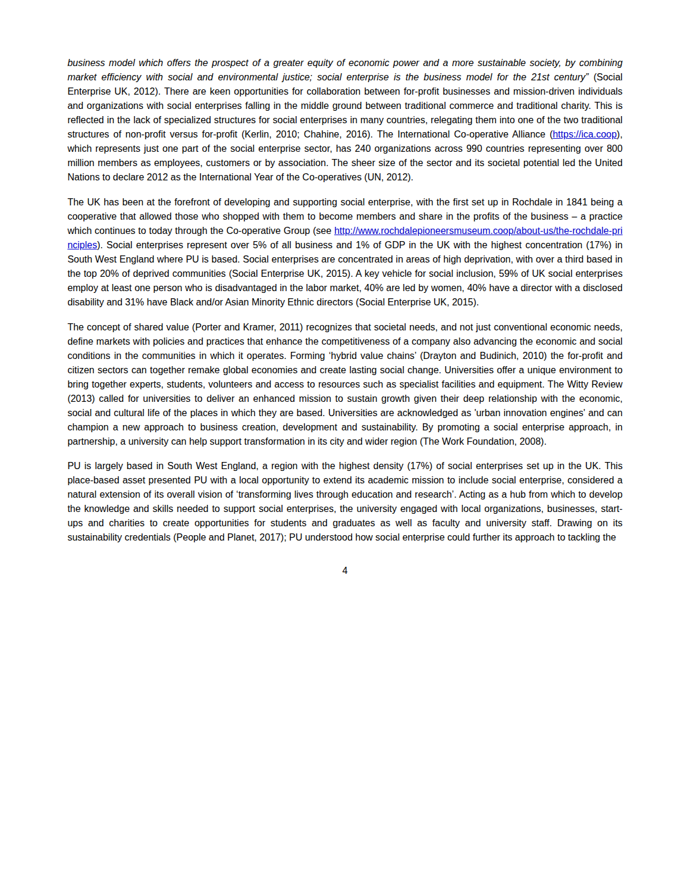business model which offers the prospect of a greater equity of economic power and a more sustainable society, by combining market efficiency with social and environmental justice; social enterprise is the business model for the 21st century” (Social Enterprise UK, 2012). There are keen opportunities for collaboration between for-profit businesses and mission-driven individuals and organizations with social enterprises falling in the middle ground between traditional commerce and traditional charity. This is reflected in the lack of specialized structures for social enterprises in many countries, relegating them into one of the two traditional structures of non-profit versus for-profit (Kerlin, 2010; Chahine, 2016). The International Co-operative Alliance (https://ica.coop), which represents just one part of the social enterprise sector, has 240 organizations across 990 countries representing over 800 million members as employees, customers or by association. The sheer size of the sector and its societal potential led the United Nations to declare 2012 as the International Year of the Co-operatives (UN, 2012).
The UK has been at the forefront of developing and supporting social enterprise, with the first set up in Rochdale in 1841 being a cooperative that allowed those who shopped with them to become members and share in the profits of the business – a practice which continues to today through the Co-operative Group (see http://www.rochdalepioneersmuseum.coop/about-us/the-rochdale-principles). Social enterprises represent over 5% of all business and 1% of GDP in the UK with the highest concentration (17%) in South West England where PU is based. Social enterprises are concentrated in areas of high deprivation, with over a third based in the top 20% of deprived communities (Social Enterprise UK, 2015). A key vehicle for social inclusion, 59% of UK social enterprises employ at least one person who is disadvantaged in the labor market, 40% are led by women, 40% have a director with a disclosed disability and 31% have Black and/or Asian Minority Ethnic directors (Social Enterprise UK, 2015).
The concept of shared value (Porter and Kramer, 2011) recognizes that societal needs, and not just conventional economic needs, define markets with policies and practices that enhance the competitiveness of a company also advancing the economic and social conditions in the communities in which it operates. Forming ‘hybrid value chains’ (Drayton and Budinich, 2010) the for-profit and citizen sectors can together remake global economies and create lasting social change. Universities offer a unique environment to bring together experts, students, volunteers and access to resources such as specialist facilities and equipment. The Witty Review (2013) called for universities to deliver an enhanced mission to sustain growth given their deep relationship with the economic, social and cultural life of the places in which they are based. Universities are acknowledged as 'urban innovation engines' and can champion a new approach to business creation, development and sustainability. By promoting a social enterprise approach, in partnership, a university can help support transformation in its city and wider region (The Work Foundation, 2008).
PU is largely based in South West England, a region with the highest density (17%) of social enterprises set up in the UK. This place-based asset presented PU with a local opportunity to extend its academic mission to include social enterprise, considered a natural extension of its overall vision of ‘transforming lives through education and research’. Acting as a hub from which to develop the knowledge and skills needed to support social enterprises, the university engaged with local organizations, businesses, start-ups and charities to create opportunities for students and graduates as well as faculty and university staff. Drawing on its sustainability credentials (People and Planet, 2017); PU understood how social enterprise could further its approach to tackling the
4